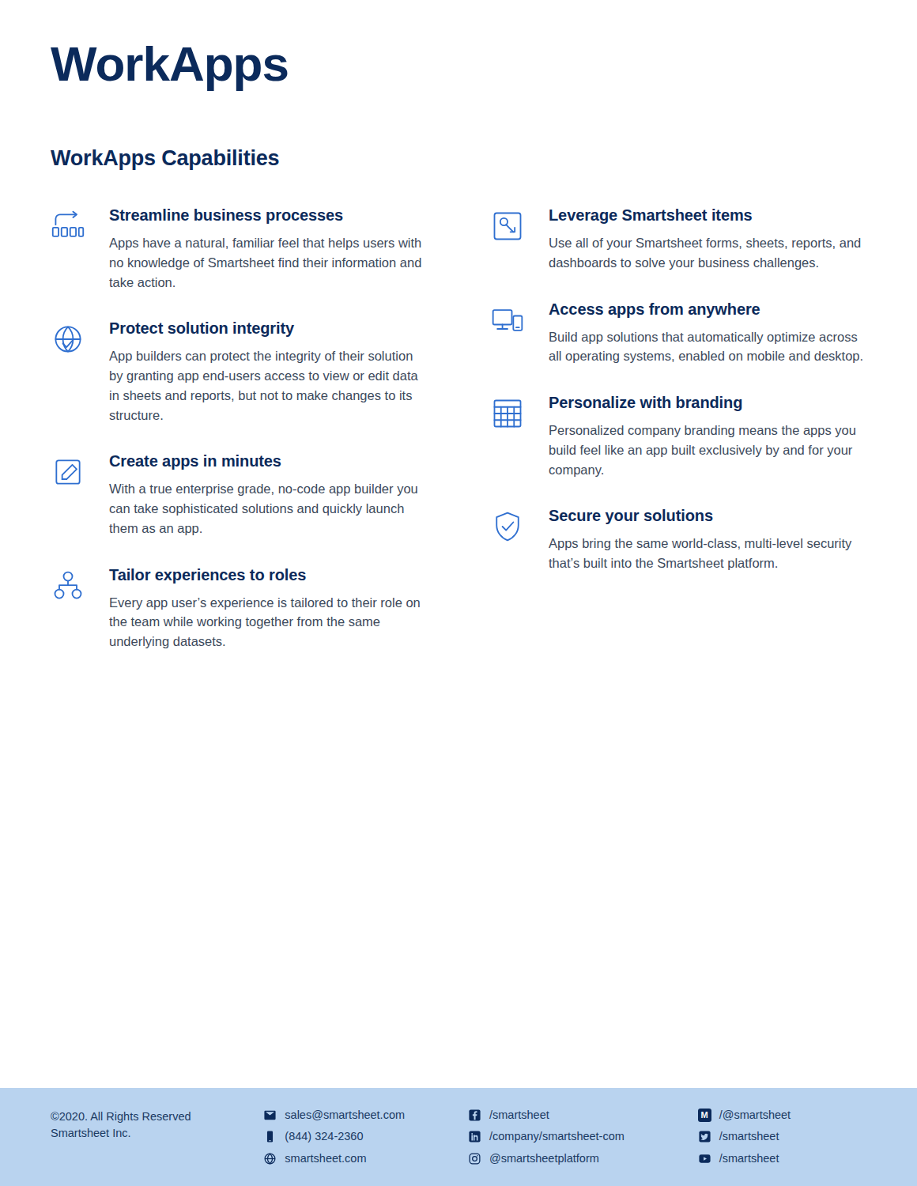WorkApps
WorkApps Capabilities
Streamline business processes
Apps have a natural, familiar feel that helps users with no knowledge of Smartsheet find their information and take action.
Protect solution integrity
App builders can protect the integrity of their solution by granting app end-users access to view or edit data in sheets and reports, but not to make changes to its structure.
Create apps in minutes
With a true enterprise grade, no-code app builder you can take sophisticated solutions and quickly launch them as an app.
Tailor experiences to roles
Every app user’s experience is tailored to their role on the team while working together from the same underlying datasets.
Leverage Smartsheet items
Use all of your Smartsheet forms, sheets, reports, and dashboards to solve your business challenges.
Access apps from anywhere
Build app solutions that automatically optimize across all operating systems, enabled on mobile and desktop.
Personalize with branding
Personalized company branding means the apps you build feel like an app built exclusively by and for your company.
Secure your solutions
Apps bring the same world-class, multi-level security that’s built into the Smartsheet platform.
©2020. All Rights Reserved
Smartsheet Inc.
sales@smartsheet.com
(844) 324-2360
smartsheet.com
/smartsheet
/company/smartsheet-com
@smartsheetplatform
M /@smartsheet
/smartsheet
/smartsheet